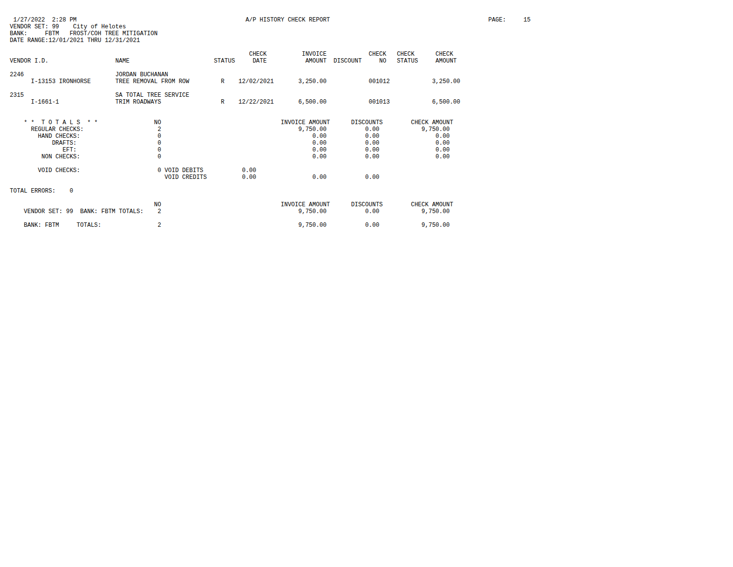1/27/2022 2:28 PM A/P HISTORY CHECK REPORT PAGE: 15 VENDOR SET: 99 City of Helotes BANK: FBTM FROST/COH TREE MITIGATION DATE RANGE:12/01/2021 THRU 12/31/2021 CHECK INVOICE CHECK CHECK CHECK VENDOR I.D. NAME STATUS DATE AMOUNT DISCOUNT NO STATUS AMOUNT 2246 JORDAN BUCHANAN I-13153 IRONHORSE TREE REMOVAL FROM ROW R 12/02/2021 3,250.00 001012 3,250.00 2315 SA TOTAL TREE SERVICE I-1661-1 TRIM ROADWAYS R 12/22/2021 6,500.00 001013 6,500.00 * * T O T A L S * * NO INVOICE AMOUNT DISCOUNTS CHECK AMOUNT REGULAR CHECKS: 2 9,750.00 0.00 9,750.00 HAND CHECKS: 0 0.00 0.00 0.00 DRAFTS: 0 0.00 0.00 0.00 EFT: 0 0.00 0.00 0.00 NON CHECKS: 0 0.00 0.00 0.00 VOID CHECKS: 0 VOID DEBITS 0.00 VOID CREDITS 0.00 0.00 0.00 TOTAL ERRORS: 0 NO INVOICE AMOUNT DISCOUNTS CHECK AMOUNT VENDOR SET: 99 BANK: FBTM TOTALS: 2 9,750.00 0.00 9,750.00 BANK: FBTM TOTALS: 2 9,750.00 0.00 9,750.00